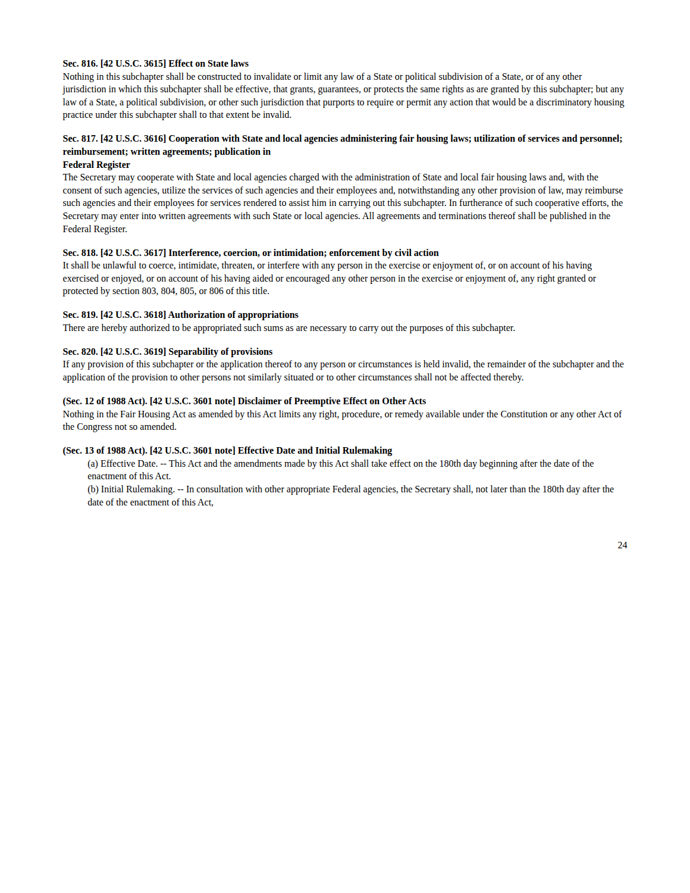Sec. 816. [42 U.S.C. 3615] Effect on State laws
Nothing in this subchapter shall be constructed to invalidate or limit any law of a State or political subdivision of a State, or of any other jurisdiction in which this subchapter shall be effective, that grants, guarantees, or protects the same rights as are granted by this subchapter; but any law of a State, a political subdivision, or other such jurisdiction that purports to require or permit any action that would be a discriminatory housing practice under this subchapter shall to that extent be invalid.
Sec. 817. [42 U.S.C. 3616] Cooperation with State and local agencies administering fair housing laws; utilization of services and personnel; reimbursement; written agreements; publication in
Federal Register
The Secretary may cooperate with State and local agencies charged with the administration of State and local fair housing laws and, with the consent of such agencies, utilize the services of such agencies and their employees and, notwithstanding any other provision of law, may reimburse such agencies and their employees for services rendered to assist him in carrying out this subchapter. In furtherance of such cooperative efforts, the Secretary may enter into written agreements with such State or local agencies. All agreements and terminations thereof shall be published in the Federal Register.
Sec. 818. [42 U.S.C. 3617] Interference, coercion, or intimidation; enforcement by civil action
It shall be unlawful to coerce, intimidate, threaten, or interfere with any person in the exercise or enjoyment of, or on account of his having exercised or enjoyed, or on account of his having aided or encouraged any other person in the exercise or enjoyment of, any right granted or protected by section 803, 804, 805, or 806 of this title.
Sec. 819. [42 U.S.C. 3618] Authorization of appropriations
There are hereby authorized to be appropriated such sums as are necessary to carry out the purposes of this subchapter.
Sec. 820. [42 U.S.C. 3619] Separability of provisions
If any provision of this subchapter or the application thereof to any person or circumstances is held invalid, the remainder of the subchapter and the application of the provision to other persons not similarly situated or to other circumstances shall not be affected thereby.
(Sec. 12 of 1988 Act). [42 U.S.C. 3601 note] Disclaimer of Preemptive Effect on Other Acts
Nothing in the Fair Housing Act as amended by this Act limits any right, procedure, or remedy available under the Constitution or any other Act of the Congress not so amended.
(Sec. 13 of 1988 Act). [42 U.S.C. 3601 note] Effective Date and Initial Rulemaking
(a) Effective Date. -- This Act and the amendments made by this Act shall take effect on the 180th day beginning after the date of the enactment of this Act.
(b) Initial Rulemaking. -- In consultation with other appropriate Federal agencies, the Secretary shall, not later than the 180th day after the date of the enactment of this Act,
24